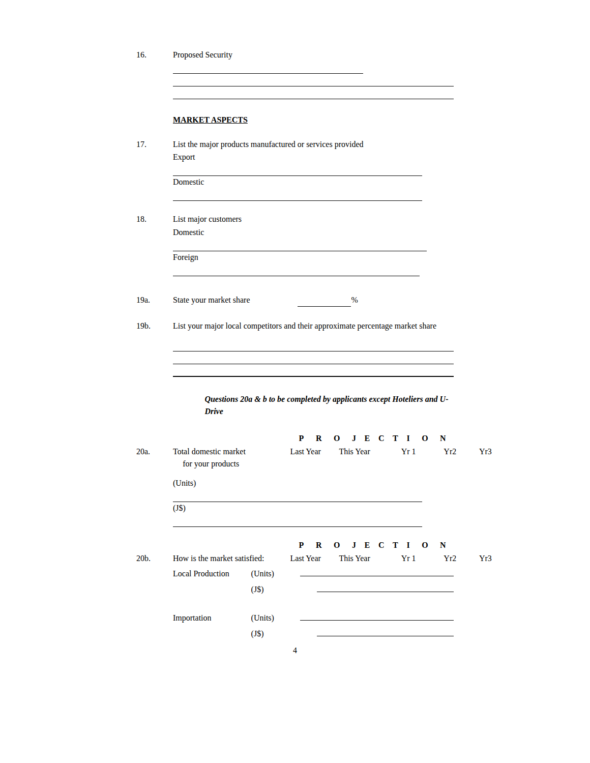16.
Proposed Security
MARKET ASPECTS
17.
List the major products manufactured or services provided
Export
Domestic
18.
List major customers
Domestic
Foreign
19a.
State your market share %
19b.
List your major local competitors and their approximate percentage market share
Questions 20a & b to be completed by applicants except Hoteliers and U-Drive
P R O J E C T I O N
20a.
Total domestic market
Last Year
This Year
Yr 1
Yr2
Yr3
for your products
(Units)
(J$)
P R O J E C T I O N
20b.
How is the market satisfied:
Last Year
This Year
Yr 1
Yr2
Yr3
Local Production
(Units)
(J$)
Importation
(Units)
(J$)
4